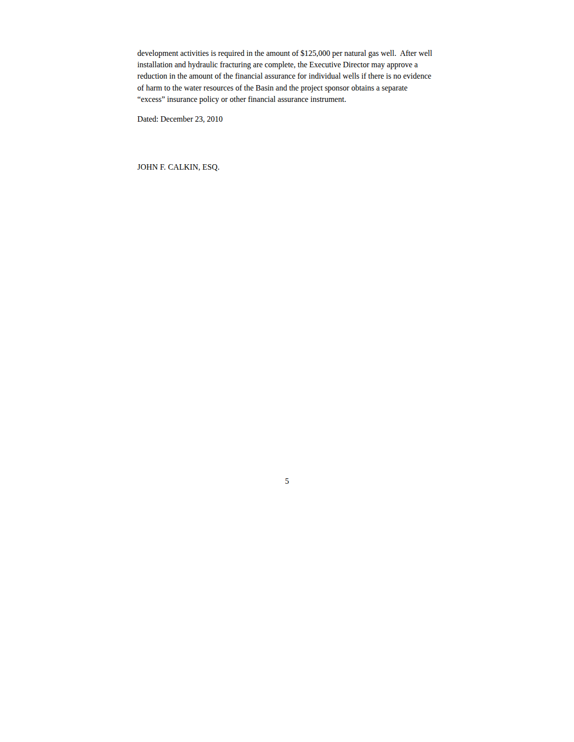development activities is required in the amount of $125,000 per natural gas well. After well installation and hydraulic fracturing are complete, the Executive Director may approve a reduction in the amount of the financial assurance for individual wells if there is no evidence of harm to the water resources of the Basin and the project sponsor obtains a separate “excess” insurance policy or other financial assurance instrument.
Dated: December 23, 2010
JOHN F. CALKIN, ESQ.
5